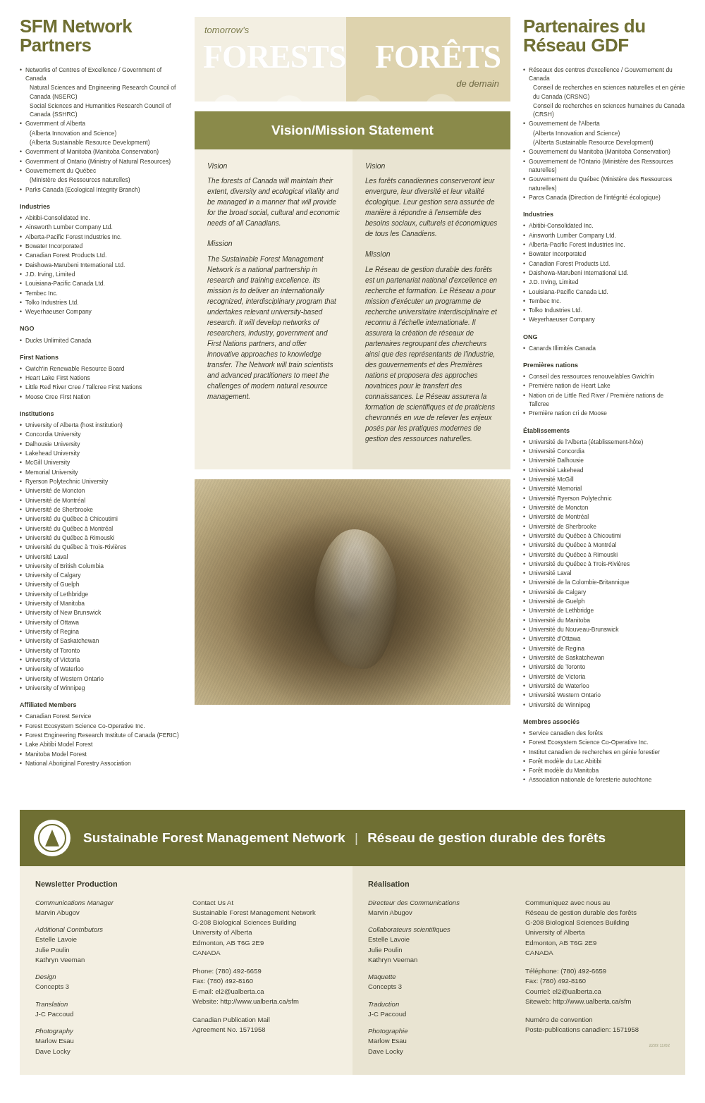SFM Network Partners
Networks of Centres of Excellence / Government of Canada
Natural Sciences and Engineering Research Council of Canada (NSERC)
Social Sciences and Humanities Research Council of Canada (SSHRC)
Government of Alberta
(Alberta Innovation and Science)
(Alberta Sustainable Resource Development)
Government of Manitoba (Manitoba Conservation)
Government of Ontario (Ministry of Natural Resources)
Gouvernement du Québec
(Ministère des Ressources naturelles)
Parks Canada (Ecological Integrity Branch)
Industries
Abitibi-Consolidated Inc.
Ainsworth Lumber Company Ltd.
Alberta-Pacific Forest Industries Inc.
Bowater Incorporated
Canadian Forest Products Ltd.
Daishowa-Marubeni International Ltd.
J.D. Irving, Limited
Louisiana-Pacific Canada Ltd.
Tembec Inc.
Tolko Industries Ltd.
Weyerhaeuser Company
NGO
Ducks Unlimited Canada
First Nations
Gwich'in Renewable Resource Board
Heart Lake First Nations
Little Red River Cree / Tallcree First Nations
Moose Cree First Nation
Institutions
University of Alberta (host institution)
Concordia University
Dalhousie University
Lakehead University
McGill University
Memorial University
Ryerson Polytechnic University
Université de Moncton
Université de Montréal
Université de Sherbrooke
Université du Québec à Chicoutimi
Université du Québec à Montréal
Université du Québec à Rimouski
Université du Québec à Trois-Rivières
Université Laval
University of British Columbia
University of Calgary
University of Guelph
University of Lethbridge
University of Manitoba
University of New Brunswick
University of Ottawa
University of Regina
University of Saskatchewan
University of Toronto
University of Victoria
University of Waterloo
University of Western Ontario
University of Winnipeg
Affiliated Members
Canadian Forest Service
Forest Ecosystem Science Co-Operative Inc.
Forest Engineering Research Institute of Canada (FERIC)
Lake Abitibi Model Forest
Manitoba Model Forest
National Aboriginal Forestry Association
tomorrow's
FORESTS
FORÊTS
de demain
Vision/Mission Statement
Vision
The forests of Canada will maintain their extent, diversity and ecological vitality and be managed in a manner that will provide for the broad social, cultural and economic needs of all Canadians.
Mission
The Sustainable Forest Management Network is a national partnership in research and training excellence. Its mission is to deliver an internationally recognized, interdisciplinary program that undertakes relevant university-based research. It will develop networks of researchers, industry, government and First Nations partners, and offer innovative approaches to knowledge transfer. The Network will train scientists and advanced practitioners to meet the challenges of modern natural resource management.
Vision
Les forêts canadiennes conserveront leur envergure, leur diversité et leur vitalité écologique. Leur gestion sera assurée de manière à répondre à l'ensemble des besoins sociaux, culturels et économiques de tous les Canadiens.
Mission
Le Réseau de gestion durable des forêts est un partenariat national d'excellence en recherche et formation. Le Réseau a pour mission d'exécuter un programme de recherche universitaire interdisciplinaire et reconnu à l'échelle internationale. Il assurera la création de réseaux de partenaires regroupant des chercheurs ainsi que des représentants de l'industrie, des gouvernements et des Premières nations et proposera des approches novatrices pour le transfert des connaissances. Le Réseau assurera la formation de scientifiques et de praticiens chevronnés en vue de relever les enjeux posés par les pratiques modernes de gestion des ressources naturelles.
Partenaires du Réseau GDF
Réseaux des centres d'excellence / Gouvernement du Canada
Conseil de recherches en sciences naturelles et en génie du Canada (CRSNG)
Conseil de recherches en sciences humaines du Canada (CRSH)
Gouvernement de l'Alberta
(Alberta Innovation and Science)
(Alberta Sustainable Resource Development)
Gouvernement du Manitoba (Manitoba Conservation)
Gouvernement de l'Ontario (Ministère des Ressources naturelles)
Gouvernement du Québec (Ministère des Ressources naturelles)
Parcs Canada (Direction de l'intégrité écologique)
Industries
Abitibi-Consolidated Inc.
Ainsworth Lumber Company Ltd.
Alberta-Pacific Forest Industries Inc.
Bowater Incorporated
Canadian Forest Products Ltd.
Daishowa-Marubeni International Ltd.
J.D. Irving, Limited
Louisiana-Pacific Canada Ltd.
Tembec Inc.
Tolko Industries Ltd.
Weyerhaeuser Company
ONG
Canards Illimités Canada
Premières nations
Conseil des ressources renouvelables Gwich'in
Première nation de Heart Lake
Nation cri de Little Red River / Première nations de Tallcree
Première nation cri de Moose
Établissements
Université de l'Alberta (établissement-hôte)
Université Concordia
Université Dalhousie
Université Lakehead
Université McGill
Université Memorial
Université Ryerson Polytechnic
Université de Moncton
Université de Montréal
Université de Sherbrooke
Université du Québec à Chicoutimi
Université du Québec à Montréal
Université du Québec à Rimouski
Université du Québec à Trois-Rivières
Université Laval
Université de la Colombie-Britannique
Université de Calgary
Université de Guelph
Université de Lethbridge
Université du Manitoba
Université du Nouveau-Brunswick
Université d'Ottawa
Université de Regina
Université de Saskatchewan
Université de Toronto
Université de Victoria
Université de Waterloo
Université Western Ontario
Université de Winnipeg
Membres associés
Service canadien des forêts
Forest Ecosystem Science Co-Operative Inc.
Institut canadien de recherches en génie forestier
Forêt modèle du Lac Abitibi
Forêt modèle du Manitoba
Association nationale de foresterie autochtone
Sustainable Forest Management Network | Réseau de gestion durable des forêts
Newsletter Production
Communications Manager
Marvin Abugov
Additional Contributors
Estelle Lavoie
Julie Poulin
Kathryn Veeman
Design
Concepts 3
Translation
J-C Paccoud
Photography
Marlow Esau
Dave Locky
Contact Us At
Sustainable Forest Management Network
G-208 Biological Sciences Building
University of Alberta
Edmonton, AB T6G 2E9
CANADA
Phone: (780) 492-6659
Fax: (780) 492-8160
E-mail: el2@ualberta.ca
Website: http://www.ualberta.ca/sfm
Canadian Publication Mail
Agreement No. 1571958
Réalisation
Directeur des Communications
Marvin Abugov
Collaborateurs scientifiques
Estelle Lavoie
Julie Poulin
Kathryn Veeman
Maquette
Concepts 3
Traduction
J-C Paccoud
Photographie
Marlow Esau
Dave Locky
Communiquez avec nous au
Réseau de gestion durable des forêts
G-208 Biological Sciences Building
University of Alberta
Edmonton, AB T6G 2E9
CANADA
Téléphone: (780) 492-6659
Fax: (780) 492-8160
Courriel: el2@ualberta.ca
Siteweb: http://www.ualberta.ca/sfm
Numéro de convention
Poste-publications canadien: 1571958
2233 11/02